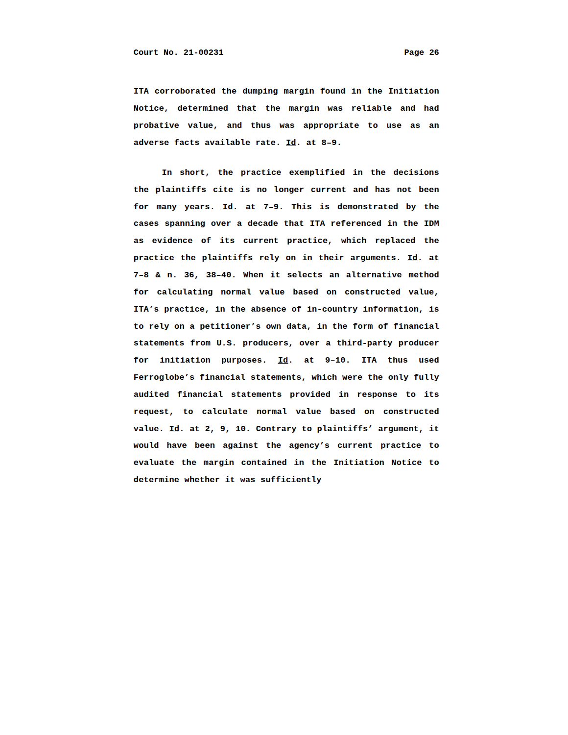Court No. 21-00231 Page 26
ITA corroborated the dumping margin found in the Initiation Notice, determined that the margin was reliable and had probative value, and thus was appropriate to use as an adverse facts available rate. Id. at 8–9.
In short, the practice exemplified in the decisions the plaintiffs cite is no longer current and has not been for many years. Id. at 7–9. This is demonstrated by the cases spanning over a decade that ITA referenced in the IDM as evidence of its current practice, which replaced the practice the plaintiffs rely on in their arguments. Id. at 7–8 & n. 36, 38–40. When it selects an alternative method for calculating normal value based on constructed value, ITA’s practice, in the absence of in-country information, is to rely on a petitioner’s own data, in the form of financial statements from U.S. producers, over a third-party producer for initiation purposes. Id. at 9–10. ITA thus used Ferroglobe’s financial statements, which were the only fully audited financial statements provided in response to its request, to calculate normal value based on constructed value. Id. at 2, 9, 10. Contrary to plaintiffs’ argument, it would have been against the agency’s current practice to evaluate the margin contained in the Initiation Notice to determine whether it was sufficiently